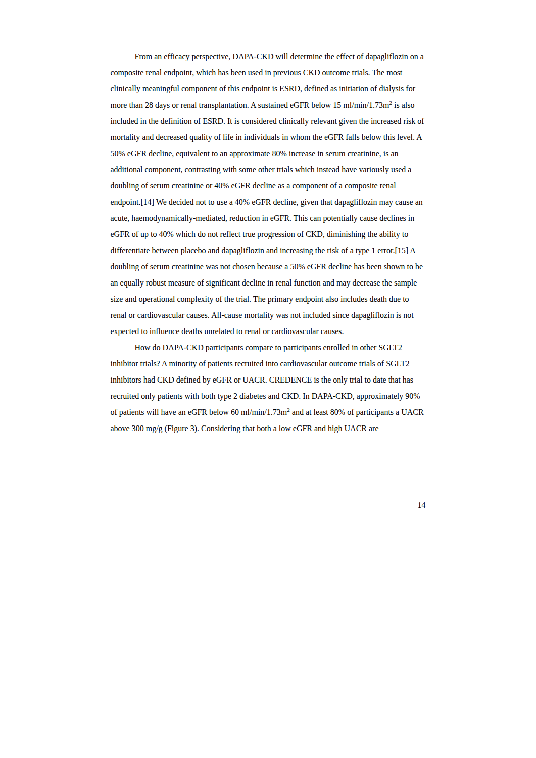From an efficacy perspective, DAPA-CKD will determine the effect of dapagliflozin on a composite renal endpoint, which has been used in previous CKD outcome trials. The most clinically meaningful component of this endpoint is ESRD, defined as initiation of dialysis for more than 28 days or renal transplantation. A sustained eGFR below 15 ml/min/1.73m2 is also included in the definition of ESRD. It is considered clinically relevant given the increased risk of mortality and decreased quality of life in individuals in whom the eGFR falls below this level. A 50% eGFR decline, equivalent to an approximate 80% increase in serum creatinine, is an additional component, contrasting with some other trials which instead have variously used a doubling of serum creatinine or 40% eGFR decline as a component of a composite renal endpoint.[14] We decided not to use a 40% eGFR decline, given that dapagliflozin may cause an acute, haemodynamically-mediated, reduction in eGFR. This can potentially cause declines in eGFR of up to 40% which do not reflect true progression of CKD, diminishing the ability to differentiate between placebo and dapagliflozin and increasing the risk of a type 1 error.[15] A doubling of serum creatinine was not chosen because a 50% eGFR decline has been shown to be an equally robust measure of significant decline in renal function and may decrease the sample size and operational complexity of the trial. The primary endpoint also includes death due to renal or cardiovascular causes. All-cause mortality was not included since dapagliflozin is not expected to influence deaths unrelated to renal or cardiovascular causes.
How do DAPA-CKD participants compare to participants enrolled in other SGLT2 inhibitor trials? A minority of patients recruited into cardiovascular outcome trials of SGLT2 inhibitors had CKD defined by eGFR or UACR. CREDENCE is the only trial to date that has recruited only patients with both type 2 diabetes and CKD. In DAPA-CKD, approximately 90% of patients will have an eGFR below 60 ml/min/1.73m2 and at least 80% of participants a UACR above 300 mg/g (Figure 3). Considering that both a low eGFR and high UACR are
14